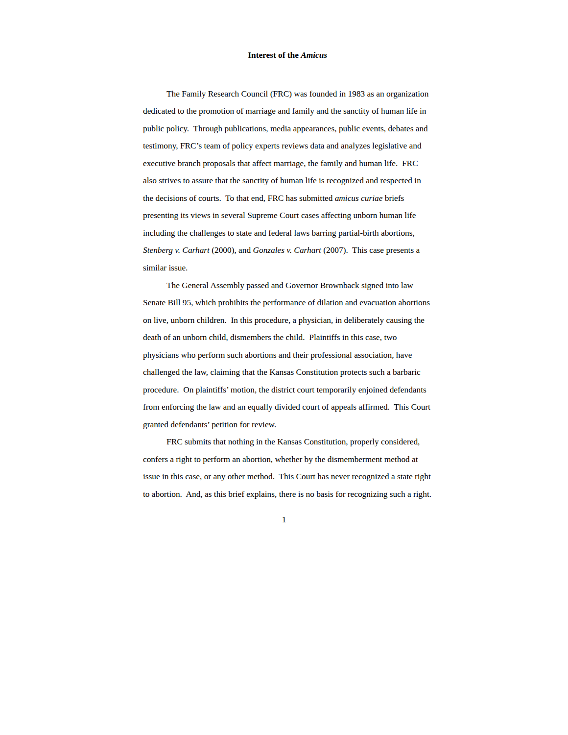Interest of the Amicus
The Family Research Council (FRC) was founded in 1983 as an organization dedicated to the promotion of marriage and family and the sanctity of human life in public policy. Through publications, media appearances, public events, debates and testimony, FRC’s team of policy experts reviews data and analyzes legislative and executive branch proposals that affect marriage, the family and human life. FRC also strives to assure that the sanctity of human life is recognized and respected in the decisions of courts. To that end, FRC has submitted amicus curiae briefs presenting its views in several Supreme Court cases affecting unborn human life including the challenges to state and federal laws barring partial-birth abortions, Stenberg v. Carhart (2000), and Gonzales v. Carhart (2007). This case presents a similar issue.
The General Assembly passed and Governor Brownback signed into law Senate Bill 95, which prohibits the performance of dilation and evacuation abortions on live, unborn children. In this procedure, a physician, in deliberately causing the death of an unborn child, dismembers the child. Plaintiffs in this case, two physicians who perform such abortions and their professional association, have challenged the law, claiming that the Kansas Constitution protects such a barbaric procedure. On plaintiffs’ motion, the district court temporarily enjoined defendants from enforcing the law and an equally divided court of appeals affirmed. This Court granted defendants’ petition for review.
FRC submits that nothing in the Kansas Constitution, properly considered, confers a right to perform an abortion, whether by the dismemberment method at issue in this case, or any other method. This Court has never recognized a state right to abortion. And, as this brief explains, there is no basis for recognizing such a right.
1